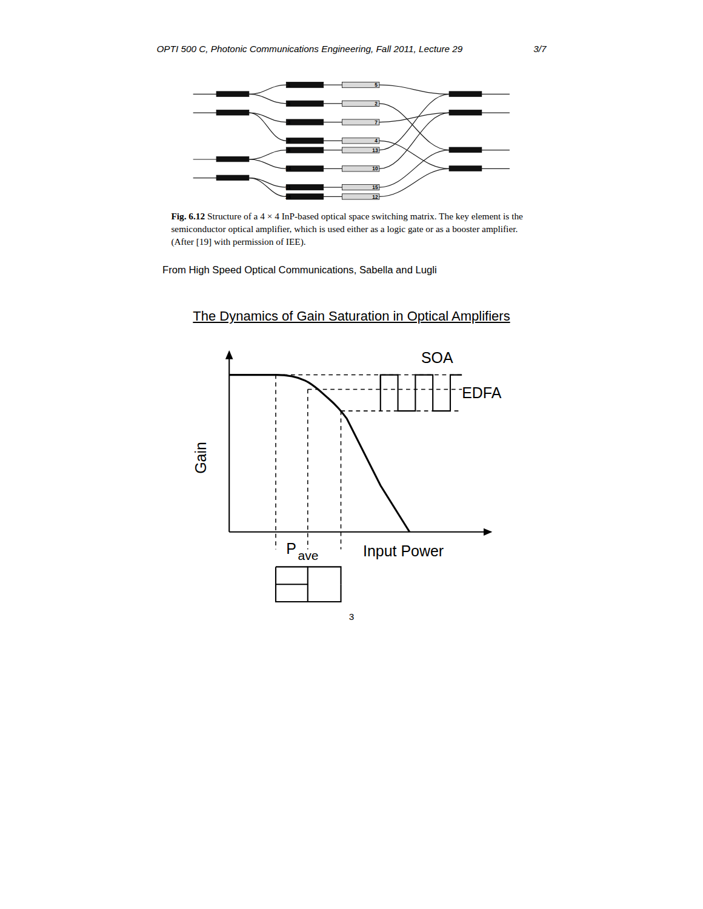OPTI 500 C, Photonic Communications Engineering, Fall 2011, Lecture 29 3/7
1 6 3 8 9 14 11 16 5 2 7 4 13 10 15 12
Fig. 6.12 Structure of a 4 × 4 InP-based optical space switching matrix. The key element is the semiconductor optical amplifier, which is used either as a logic gate or as a booster amplifier. (After [19] with permission of IEE).
From High Speed Optical Communications, Sabella and Lugli
The Dynamics of Gain Saturation in Optical Amplifiers
SOA EDFA Gain Input Power P ave
3